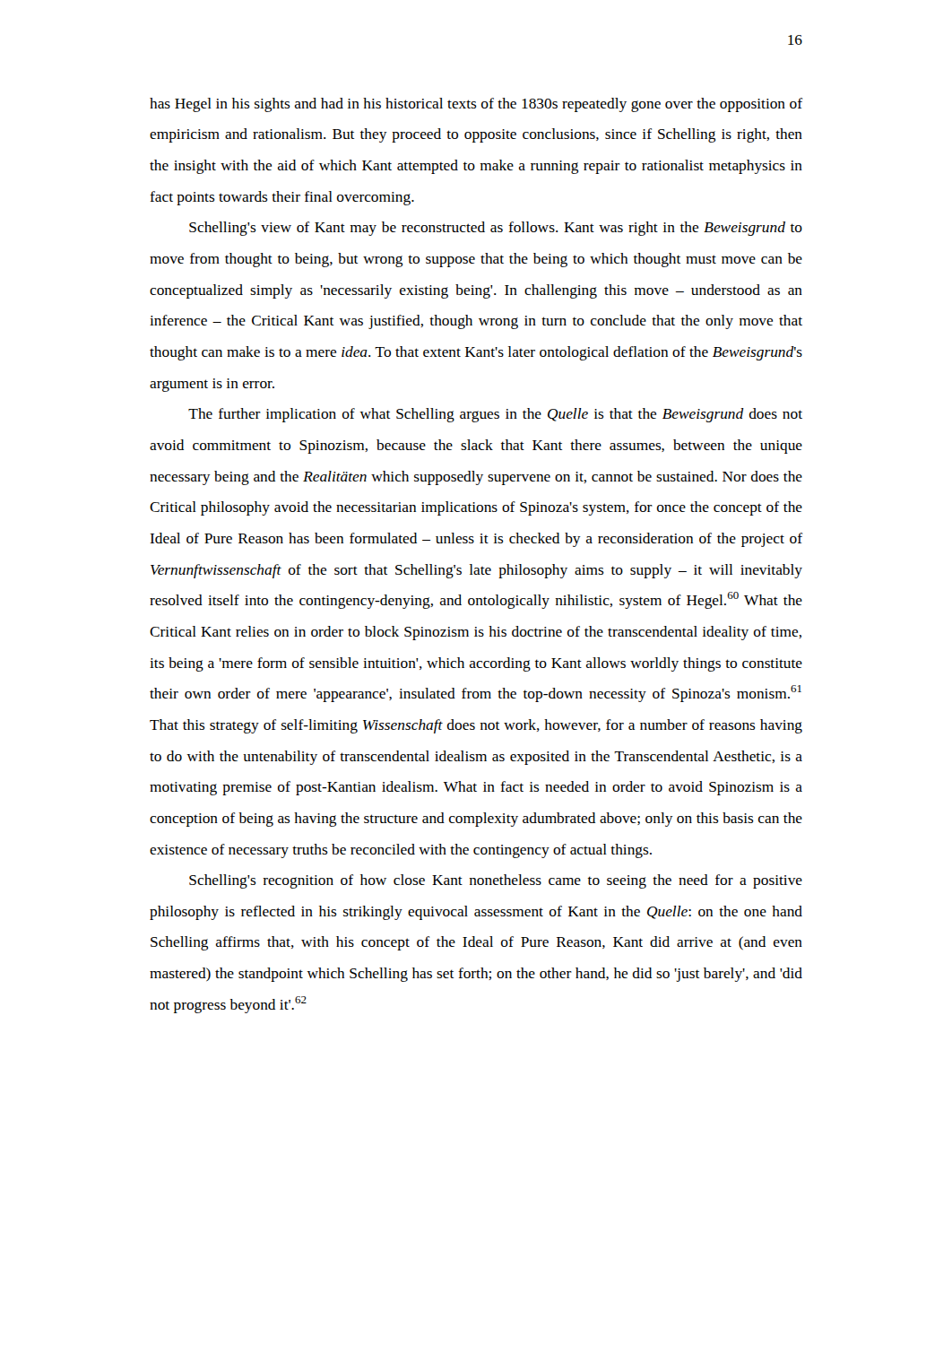16
has Hegel in his sights and had in his historical texts of the 1830s repeatedly gone over the opposition of empiricism and rationalism. But they proceed to opposite conclusions, since if Schelling is right, then the insight with the aid of which Kant attempted to make a running repair to rationalist metaphysics in fact points towards their final overcoming.
Schelling's view of Kant may be reconstructed as follows. Kant was right in the Beweisgrund to move from thought to being, but wrong to suppose that the being to which thought must move can be conceptualized simply as 'necessarily existing being'. In challenging this move – understood as an inference – the Critical Kant was justified, though wrong in turn to conclude that the only move that thought can make is to a mere idea. To that extent Kant's later ontological deflation of the Beweisgrund's argument is in error.
The further implication of what Schelling argues in the Quelle is that the Beweisgrund does not avoid commitment to Spinozism, because the slack that Kant there assumes, between the unique necessary being and the Realitäten which supposedly supervene on it, cannot be sustained. Nor does the Critical philosophy avoid the necessitarian implications of Spinoza's system, for once the concept of the Ideal of Pure Reason has been formulated – unless it is checked by a reconsideration of the project of Vernunftwissenschaft of the sort that Schelling's late philosophy aims to supply – it will inevitably resolved itself into the contingency-denying, and ontologically nihilistic, system of Hegel.60 What the Critical Kant relies on in order to block Spinozism is his doctrine of the transcendental ideality of time, its being a 'mere form of sensible intuition', which according to Kant allows worldly things to constitute their own order of mere 'appearance', insulated from the top-down necessity of Spinoza's monism.61 That this strategy of self-limiting Wissenschaft does not work, however, for a number of reasons having to do with the untenability of transcendental idealism as exposited in the Transcendental Aesthetic, is a motivating premise of post-Kantian idealism. What in fact is needed in order to avoid Spinozism is a conception of being as having the structure and complexity adumbrated above; only on this basis can the existence of necessary truths be reconciled with the contingency of actual things.
Schelling's recognition of how close Kant nonetheless came to seeing the need for a positive philosophy is reflected in his strikingly equivocal assessment of Kant in the Quelle: on the one hand Schelling affirms that, with his concept of the Ideal of Pure Reason, Kant did arrive at (and even mastered) the standpoint which Schelling has set forth; on the other hand, he did so 'just barely', and 'did not progress beyond it'.62